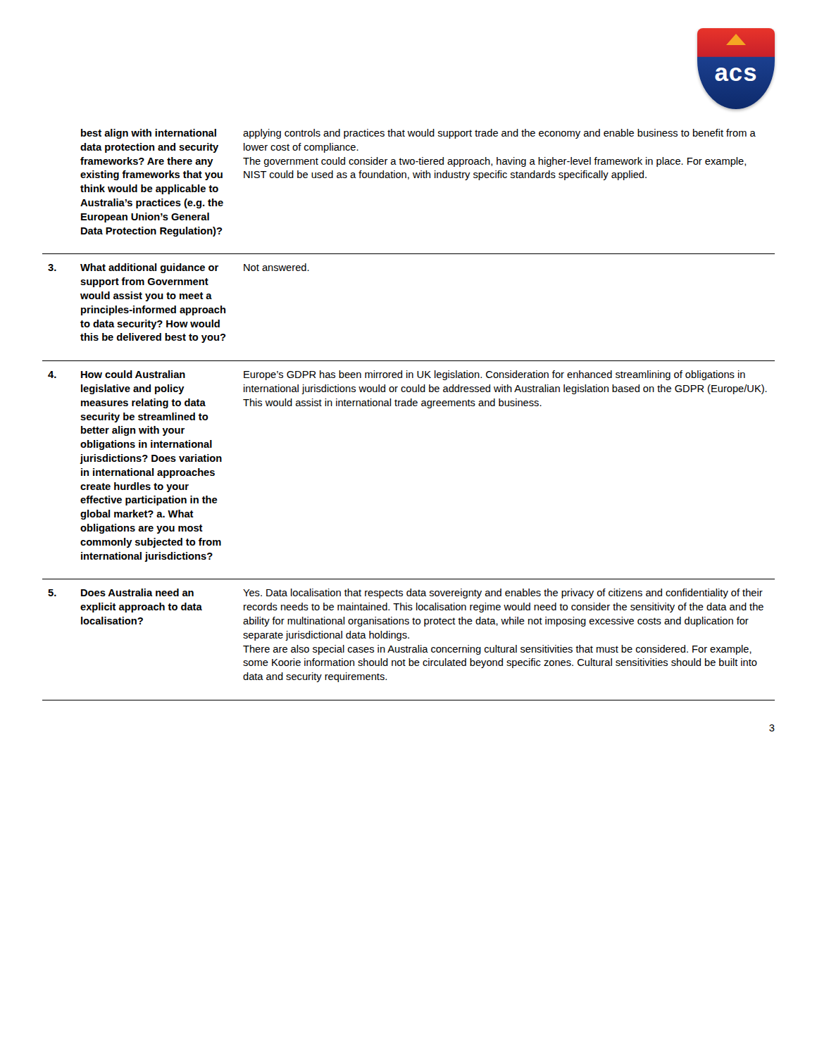acs
| | best align with international data protection and security frameworks? Are there any existing frameworks that you think would be applicable to Australia’s practices (e.g. the European Union’s General Data Protection Regulation)? | applying controls and practices that would support trade and the economy and enable business to benefit from a lower cost of compliance. The government could consider a two-tiered approach, having a higher-level framework in place. For example, NIST could be used as a foundation, with industry specific standards specifically applied. |
| 3. | What additional guidance or support from Government would assist you to meet a principles-informed approach to data security? How would this be delivered best to you? | Not answered. |
| 4. | How could Australian legislative and policy measures relating to data security be streamlined to better align with your obligations in international jurisdictions? Does variation in international approaches create hurdles to your effective participation in the global market? a. What obligations are you most commonly subjected to from international jurisdictions? | Europe’s GDPR has been mirrored in UK legislation. Consideration for enhanced streamlining of obligations in international jurisdictions would or could be addressed with Australian legislation based on the GDPR (Europe/UK). This would assist in international trade agreements and business. |
| 5. | Does Australia need an explicit approach to data localisation? | Yes. Data localisation that respects data sovereignty and enables the privacy of citizens and confidentiality of their records needs to be maintained. This localisation regime would need to consider the sensitivity of the data and the ability for multinational organisations to protect the data, while not imposing excessive costs and duplication for separate jurisdictional data holdings. There are also special cases in Australia concerning cultural sensitivities that must be considered. For example, some Koorie information should not be circulated beyond specific zones. Cultural sensitivities should be built into data and security requirements. |
3